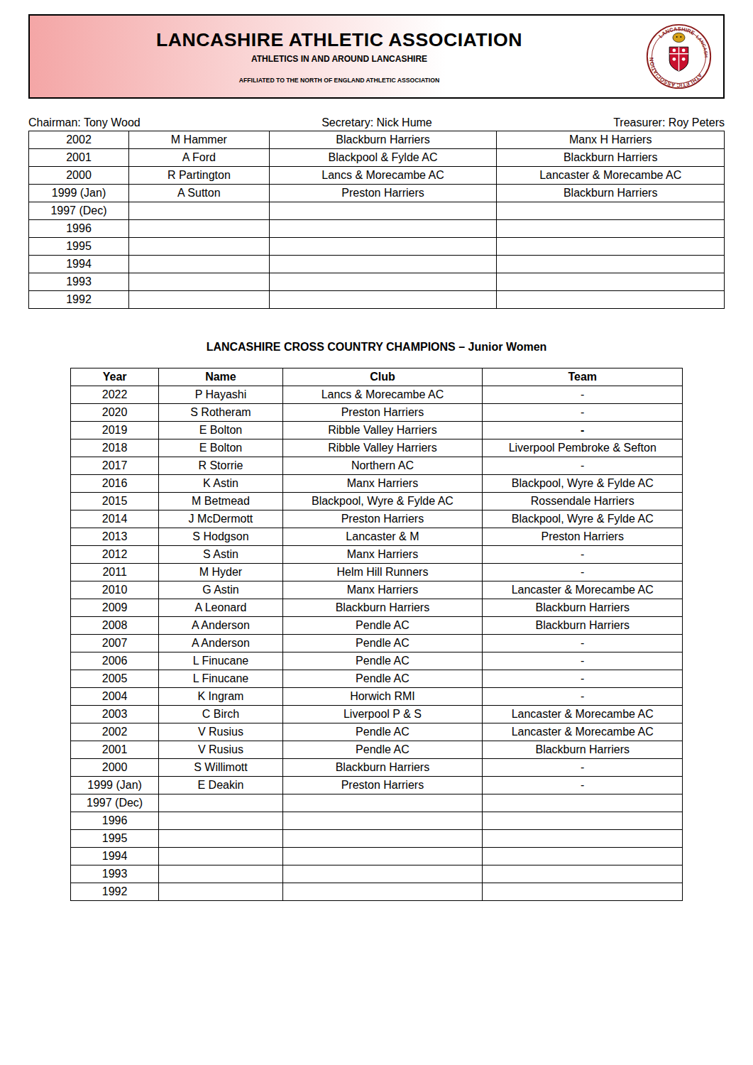LANCASHIRE ATHLETIC ASSOCIATION
ATHLETICS IN AND AROUND LANCASHIRE
AFFILIATED TO THE NORTH OF ENGLAND ATHLETIC ASSOCIATION
LANCASHIRE LANCASHIRE ATHLETIC ASSOCIATION
Chairman: Tony Wood Secretary: Nick Hume Treasurer: Roy Peters
| 2002 | M Hammer | Blackburn Harriers | Manx H Harriers |
| 2001 | A Ford | Blackpool & Fylde AC | Blackburn Harriers |
| 2000 | R Partington | Lancs & Morecambe AC | Lancaster & Morecambe AC |
| 1999 (Jan) | A Sutton | Preston Harriers | Blackburn Harriers |
| 1997 (Dec) | | | |
| 1996 | | | |
| 1995 | | | |
| 1994 | | | |
| 1993 | | | |
| 1992 | | | |
LANCASHIRE CROSS COUNTRY CHAMPIONS – Junior Women
| Year | Name | Club | Team |
| --- | --- | --- | --- |
| 2022 | P Hayashi | Lancs & Morecambe AC | - |
| 2020 | S Rotheram | Preston Harriers | - |
| 2019 | E Bolton | Ribble Valley Harriers | - |
| 2018 | E Bolton | Ribble Valley Harriers | Liverpool Pembroke & Sefton |
| 2017 | R Storrie | Northern AC | - |
| 2016 | K Astin | Manx Harriers | Blackpool, Wyre & Fylde AC |
| 2015 | M Betmead | Blackpool, Wyre & Fylde AC | Rossendale Harriers |
| 2014 | J McDermott | Preston Harriers | Blackpool, Wyre & Fylde AC |
| 2013 | S Hodgson | Lancaster & M | Preston Harriers |
| 2012 | S Astin | Manx Harriers | - |
| 2011 | M Hyder | Helm Hill Runners | - |
| 2010 | G Astin | Manx Harriers | Lancaster & Morecambe AC |
| 2009 | A Leonard | Blackburn Harriers | Blackburn Harriers |
| 2008 | A Anderson | Pendle AC | Blackburn Harriers |
| 2007 | A Anderson | Pendle AC | - |
| 2006 | L Finucane | Pendle AC | - |
| 2005 | L Finucane | Pendle AC | - |
| 2004 | K Ingram | Horwich RMI | - |
| 2003 | C Birch | Liverpool P & S | Lancaster & Morecambe AC |
| 2002 | V Rusius | Pendle AC | Lancaster & Morecambe AC |
| 2001 | V Rusius | Pendle AC | Blackburn Harriers |
| 2000 | S Willimott | Blackburn Harriers | - |
| 1999 (Jan) | E Deakin | Preston Harriers | - |
| 1997 (Dec) | | | |
| 1996 | | | |
| 1995 | | | |
| 1994 | | | |
| 1993 | | | |
| 1992 | | | |